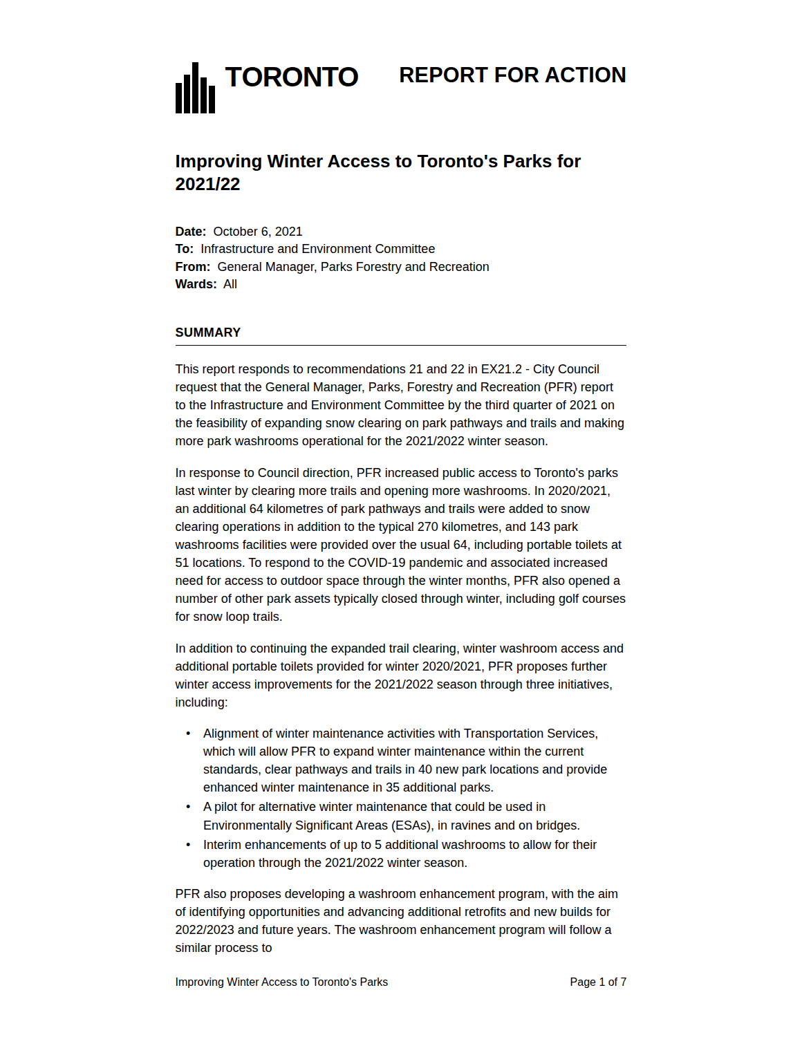TORONTO
REPORT FOR ACTION
Improving Winter Access to Toronto's Parks for 2021/22
Date: October 6, 2021
To: Infrastructure and Environment Committee
From: General Manager, Parks Forestry and Recreation
Wards: All
SUMMARY
This report responds to recommendations 21 and 22 in EX21.2 - City Council request that the General Manager, Parks, Forestry and Recreation (PFR) report to the Infrastructure and Environment Committee by the third quarter of 2021 on the feasibility of expanding snow clearing on park pathways and trails and making more park washrooms operational for the 2021/2022 winter season.
In response to Council direction, PFR increased public access to Toronto's parks last winter by clearing more trails and opening more washrooms. In 2020/2021, an additional 64 kilometres of park pathways and trails were added to snow clearing operations in addition to the typical 270 kilometres, and 143 park washrooms facilities were provided over the usual 64, including portable toilets at 51 locations. To respond to the COVID-19 pandemic and associated increased need for access to outdoor space through the winter months, PFR also opened a number of other park assets typically closed through winter, including golf courses for snow loop trails.
In addition to continuing the expanded trail clearing, winter washroom access and additional portable toilets provided for winter 2020/2021, PFR proposes further winter access improvements for the 2021/2022 season through three initiatives, including:
Alignment of winter maintenance activities with Transportation Services, which will allow PFR to expand winter maintenance within the current standards, clear pathways and trails in 40 new park locations and provide enhanced winter maintenance in 35 additional parks.
A pilot for alternative winter maintenance that could be used in Environmentally Significant Areas (ESAs), in ravines and on bridges.
Interim enhancements of up to 5 additional washrooms to allow for their operation through the 2021/2022 winter season.
PFR also proposes developing a washroom enhancement program, with the aim of identifying opportunities and advancing additional retrofits and new builds for 2022/2023 and future years. The washroom enhancement program will follow a similar process to
Improving Winter Access to Toronto's Parks Page 1 of 7